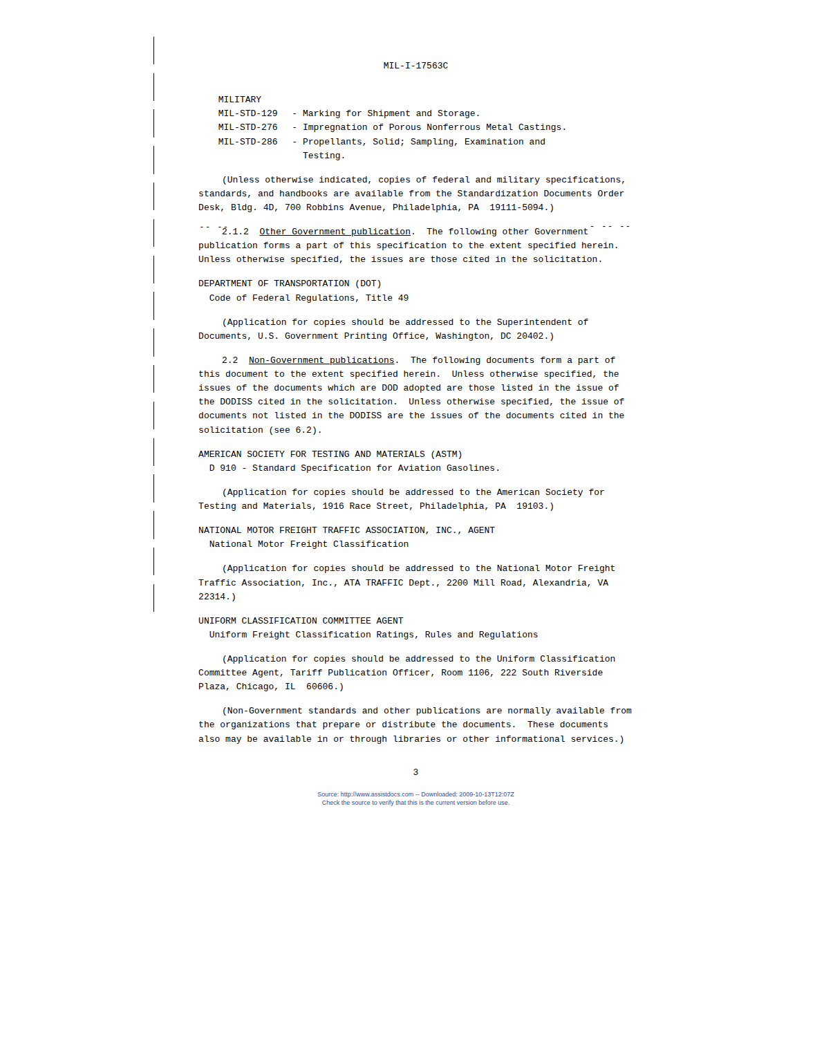MIL-I-17563C
MILITARY
| MIL-STD-129 | - | Marking for Shipment and Storage. |
| MIL-STD-276 | - | Impregnation of Porous Nonferrous Metal Castings. |
| MIL-STD-286 | - | Propellants, Solid; Sampling, Examination and Testing. |
(Unless otherwise indicated, copies of federal and military specifications, standards, and handbooks are available from the Standardization Documents Order Desk, Bldg. 4D, 700 Robbins Avenue, Philadelphia, PA 19111-5094.)
-- -- - -- --
2.1.2 Other Government publication. The following other Government publication forms a part of this specification to the extent specified herein. Unless otherwise specified, the issues are those cited in the solicitation.
DEPARTMENT OF TRANSPORTATION (DOT)
Code of Federal Regulations, Title 49
(Application for copies should be addressed to the Superintendent of Documents, U.S. Government Printing Office, Washington, DC 20402.)
2.2 Non-Government publications. The following documents form a part of this document to the extent specified herein. Unless otherwise specified, the issues of the documents which are DOD adopted are those listed in the issue of the DODISS cited in the solicitation. Unless otherwise specified, the issue of documents not listed in the DODISS are the issues of the documents cited in the solicitation (see 6.2).
AMERICAN SOCIETY FOR TESTING AND MATERIALS (ASTM)
D 910 - Standard Specification for Aviation Gasolines.
(Application for copies should be addressed to the American Society for Testing and Materials, 1916 Race Street, Philadelphia, PA 19103.)
NATIONAL MOTOR FREIGHT TRAFFIC ASSOCIATION, INC., AGENT
National Motor Freight Classification
(Application for copies should be addressed to the National Motor Freight Traffic Association, Inc., ATA TRAFFIC Dept., 2200 Mill Road, Alexandria, VA 22314.)
UNIFORM CLASSIFICATION COMMITTEE AGENT
Uniform Freight Classification Ratings, Rules and Regulations
(Application for copies should be addressed to the Uniform Classification Committee Agent, Tariff Publication Officer, Room 1106, 222 South Riverside Plaza, Chicago, IL 60606.)
(Non-Government standards and other publications are normally available from the organizations that prepare or distribute the documents. These documents also may be available in or through libraries or other informational services.)
3
Source: http://www.assistdocs.com -- Downloaded: 2009-10-13T12:07Z
Check the source to verify that this is the current version before use.